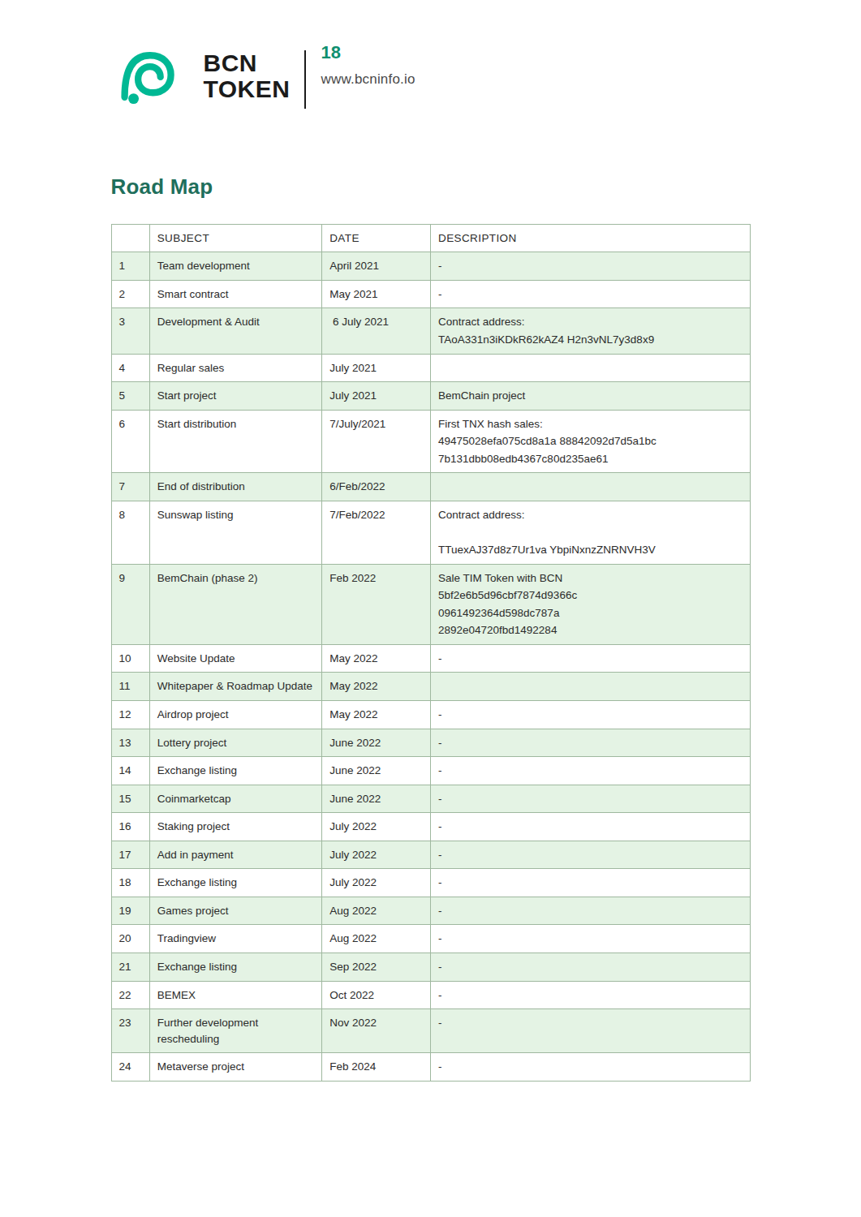BCN TOKEN
18
www.bcninfo.io
Road Map
| | SUBJECT | DATE | DESCRIPTION |
| --- | --- | --- | --- |
| 1 | Team development | April 2021 | - |
| 2 | Smart contract | May 2021 | - |
| 3 | Development & Audit | 6 July 2021 | Contract address: TAoA331n3iKDkR62kAZ4 H2n3vNL7y3d8x9 |
| 4 | Regular sales | July 2021 | |
| 5 | Start project | July 2021 | BemChain project |
| 6 | Start distribution | 7/July/2021 | First TNX hash sales: 49475028efa075cd8a1a 88842092d7d5a1bc 7b131dbb08edb4367c80d235ae61 |
| 7 | End of distribution | 6/Feb/2022 | |
| 8 | Sunswap listing | 7/Feb/2022 | Contract address: TTuexAJ37d8z7Ur1va YbpiNxnzZNRNVH3V |
| 9 | BemChain (phase 2) | Feb 2022 | Sale TIM Token with BCN 5bf2e6b5d96cbf7874d9366c 0961492364d598dc787a 2892e04720fbd1492284 |
| 10 | Website Update | May 2022 | - |
| 11 | Whitepaper & Roadmap Update | May 2022 | |
| 12 | Airdrop project | May 2022 | - |
| 13 | Lottery project | June 2022 | - |
| 14 | Exchange listing | June 2022 | - |
| 15 | Coinmarketcap | June 2022 | - |
| 16 | Staking project | July 2022 | - |
| 17 | Add in payment | July 2022 | - |
| 18 | Exchange listing | July 2022 | - |
| 19 | Games project | Aug 2022 | - |
| 20 | Tradingview | Aug 2022 | - |
| 21 | Exchange listing | Sep 2022 | - |
| 22 | BEMEX | Oct 2022 | - |
| 23 | Further development rescheduling | Nov 2022 | - |
| 24 | Metaverse project | Feb 2024 | - |